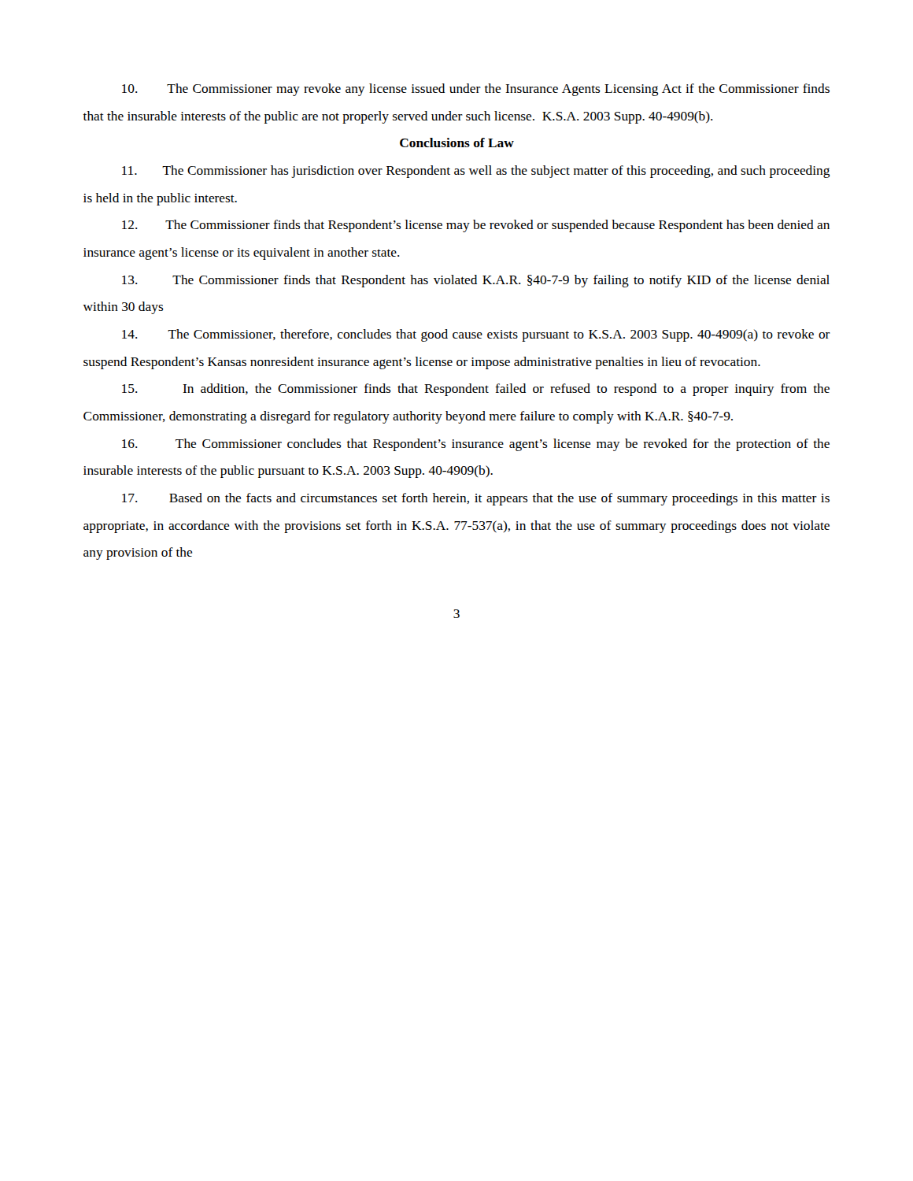10. The Commissioner may revoke any license issued under the Insurance Agents Licensing Act if the Commissioner finds that the insurable interests of the public are not properly served under such license. K.S.A. 2003 Supp. 40-4909(b).
Conclusions of Law
11. The Commissioner has jurisdiction over Respondent as well as the subject matter of this proceeding, and such proceeding is held in the public interest.
12. The Commissioner finds that Respondent’s license may be revoked or suspended because Respondent has been denied an insurance agent’s license or its equivalent in another state.
13. The Commissioner finds that Respondent has violated K.A.R. §40-7-9 by failing to notify KID of the license denial within 30 days
14. The Commissioner, therefore, concludes that good cause exists pursuant to K.S.A. 2003 Supp. 40-4909(a) to revoke or suspend Respondent’s Kansas nonresident insurance agent’s license or impose administrative penalties in lieu of revocation.
15. In addition, the Commissioner finds that Respondent failed or refused to respond to a proper inquiry from the Commissioner, demonstrating a disregard for regulatory authority beyond mere failure to comply with K.A.R. §40-7-9.
16. The Commissioner concludes that Respondent’s insurance agent’s license may be revoked for the protection of the insurable interests of the public pursuant to K.S.A. 2003 Supp. 40-4909(b).
17. Based on the facts and circumstances set forth herein, it appears that the use of summary proceedings in this matter is appropriate, in accordance with the provisions set forth in K.S.A. 77-537(a), in that the use of summary proceedings does not violate any provision of the
3